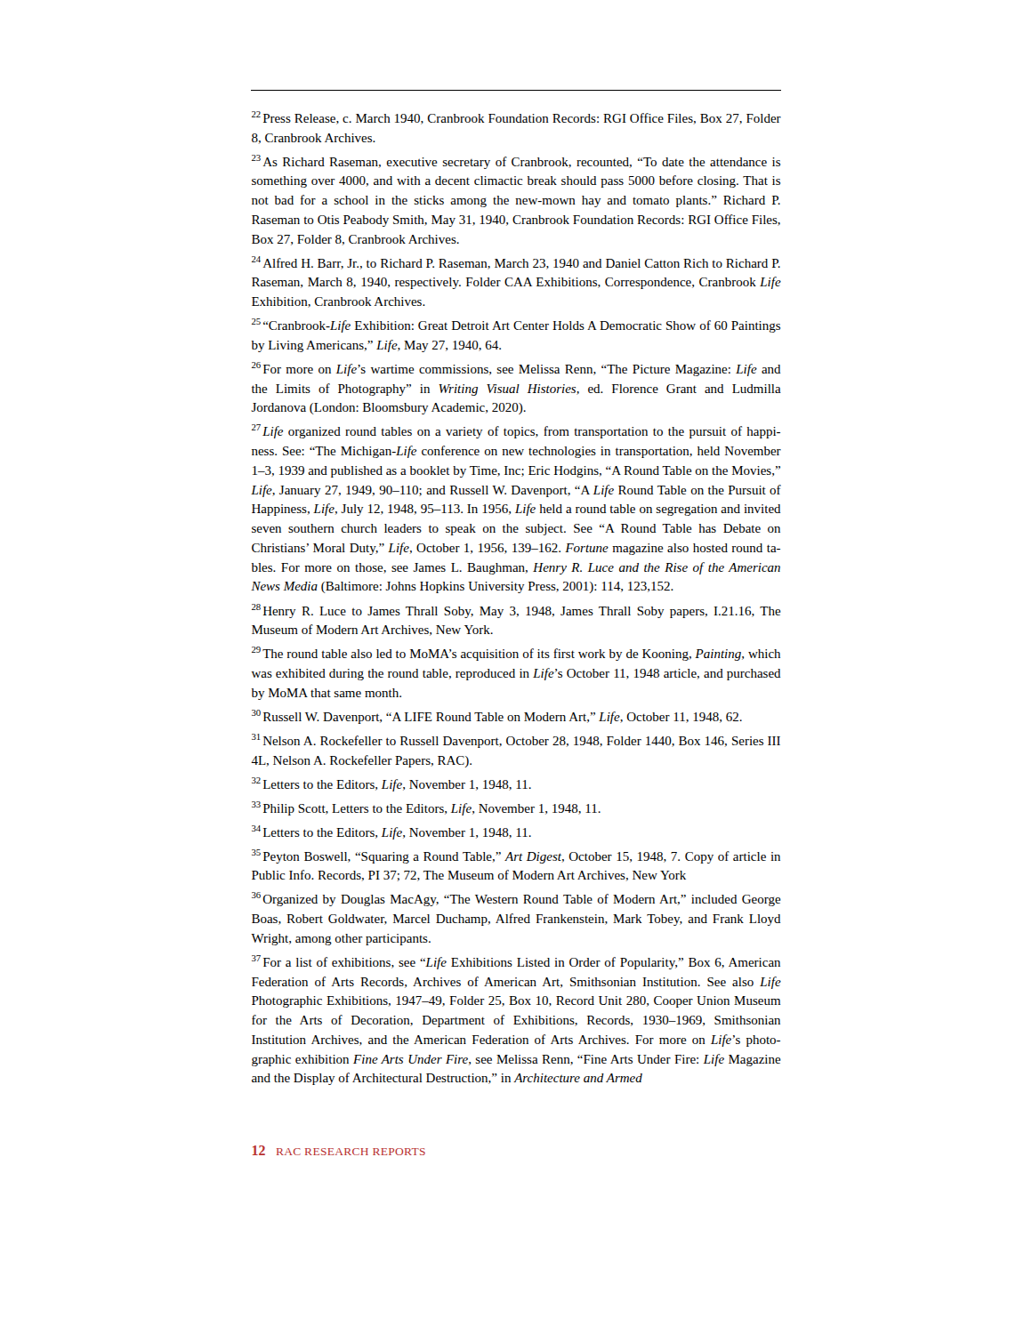22Press Release, c. March 1940, Cranbrook Foundation Records: RGI Office Files, Box 27, Folder 8, Cranbrook Archives.
23As Richard Raseman, executive secretary of Cranbrook, recounted, “To date the attendance is something over 4000, and with a decent climactic break should pass 5000 before closing. That is not bad for a school in the sticks among the new-mown hay and tomato plants.” Richard P. Raseman to Otis Peabody Smith, May 31, 1940, Cranbrook Foundation Records: RGI Office Files, Box 27, Folder 8, Cranbrook Archives.
24Alfred H. Barr, Jr., to Richard P. Raseman, March 23, 1940 and Daniel Catton Rich to Richard P. Raseman, March 8, 1940, respectively. Folder CAA Exhibitions, Correspondence, Cranbrook Life Exhibition, Cranbrook Archives.
25“Cranbrook-Life Exhibition: Great Detroit Art Center Holds A Democratic Show of 60 Paintings by Living Americans,” Life, May 27, 1940, 64.
26For more on Life’s wartime commissions, see Melissa Renn, “The Picture Magazine: Life and the Limits of Photography” in Writing Visual Histories, ed. Florence Grant and Ludmilla Jordanova (London: Bloomsbury Academic, 2020).
27Life organized round tables on a variety of topics, from transportation to the pursuit of happiness. See: “The Michigan-Life conference on new technologies in transportation, held November 1–3, 1939 and published as a booklet by Time, Inc; Eric Hodgins, “A Round Table on the Movies,” Life, January 27, 1949, 90–110; and Russell W. Davenport, “A Life Round Table on the Pursuit of Happiness, Life, July 12, 1948, 95–113. In 1956, Life held a round table on segregation and invited seven southern church leaders to speak on the subject. See “A Round Table has Debate on Christians’ Moral Duty,” Life, October 1, 1956, 139–162. Fortune magazine also hosted round tables. For more on those, see James L. Baughman, Henry R. Luce and the Rise of the American News Media (Baltimore: Johns Hopkins University Press, 2001): 114, 123,152.
28Henry R. Luce to James Thrall Soby, May 3, 1948, James Thrall Soby papers, I.21.16, The Museum of Modern Art Archives, New York.
29The round table also led to MoMA’s acquisition of its first work by de Kooning, Painting, which was exhibited during the round table, reproduced in Life’s October 11, 1948 article, and purchased by MoMA that same month.
30Russell W. Davenport, “A LIFE Round Table on Modern Art,” Life, October 11, 1948, 62.
31Nelson A. Rockefeller to Russell Davenport, October 28, 1948, Folder 1440, Box 146, Series III 4L, Nelson A. Rockefeller Papers, RAC).
32Letters to the Editors, Life, November 1, 1948, 11.
33Philip Scott, Letters to the Editors, Life, November 1, 1948, 11.
34Letters to the Editors, Life, November 1, 1948, 11.
35Peyton Boswell, “Squaring a Round Table,” Art Digest, October 15, 1948, 7. Copy of article in Public Info. Records, PI 37; 72, The Museum of Modern Art Archives, New York
36Organized by Douglas MacAgy, “The Western Round Table of Modern Art,” included George Boas, Robert Goldwater, Marcel Duchamp, Alfred Frankenstein, Mark Tobey, and Frank Lloyd Wright, among other participants.
37For a list of exhibitions, see “Life Exhibitions Listed in Order of Popularity,” Box 6, American Federation of Arts Records, Archives of American Art, Smithsonian Institution. See also Life Photographic Exhibitions, 1947–49, Folder 25, Box 10, Record Unit 280, Cooper Union Museum for the Arts of Decoration, Department of Exhibitions, Records, 1930–1969, Smithsonian Institution Archives, and the American Federation of Arts Archives. For more on Life’s photographic exhibition Fine Arts Under Fire, see Melissa Renn, “Fine Arts Under Fire: Life Magazine and the Display of Architectural Destruction,” in Architecture and Armed
12 RAC RESEARCH REPORTS